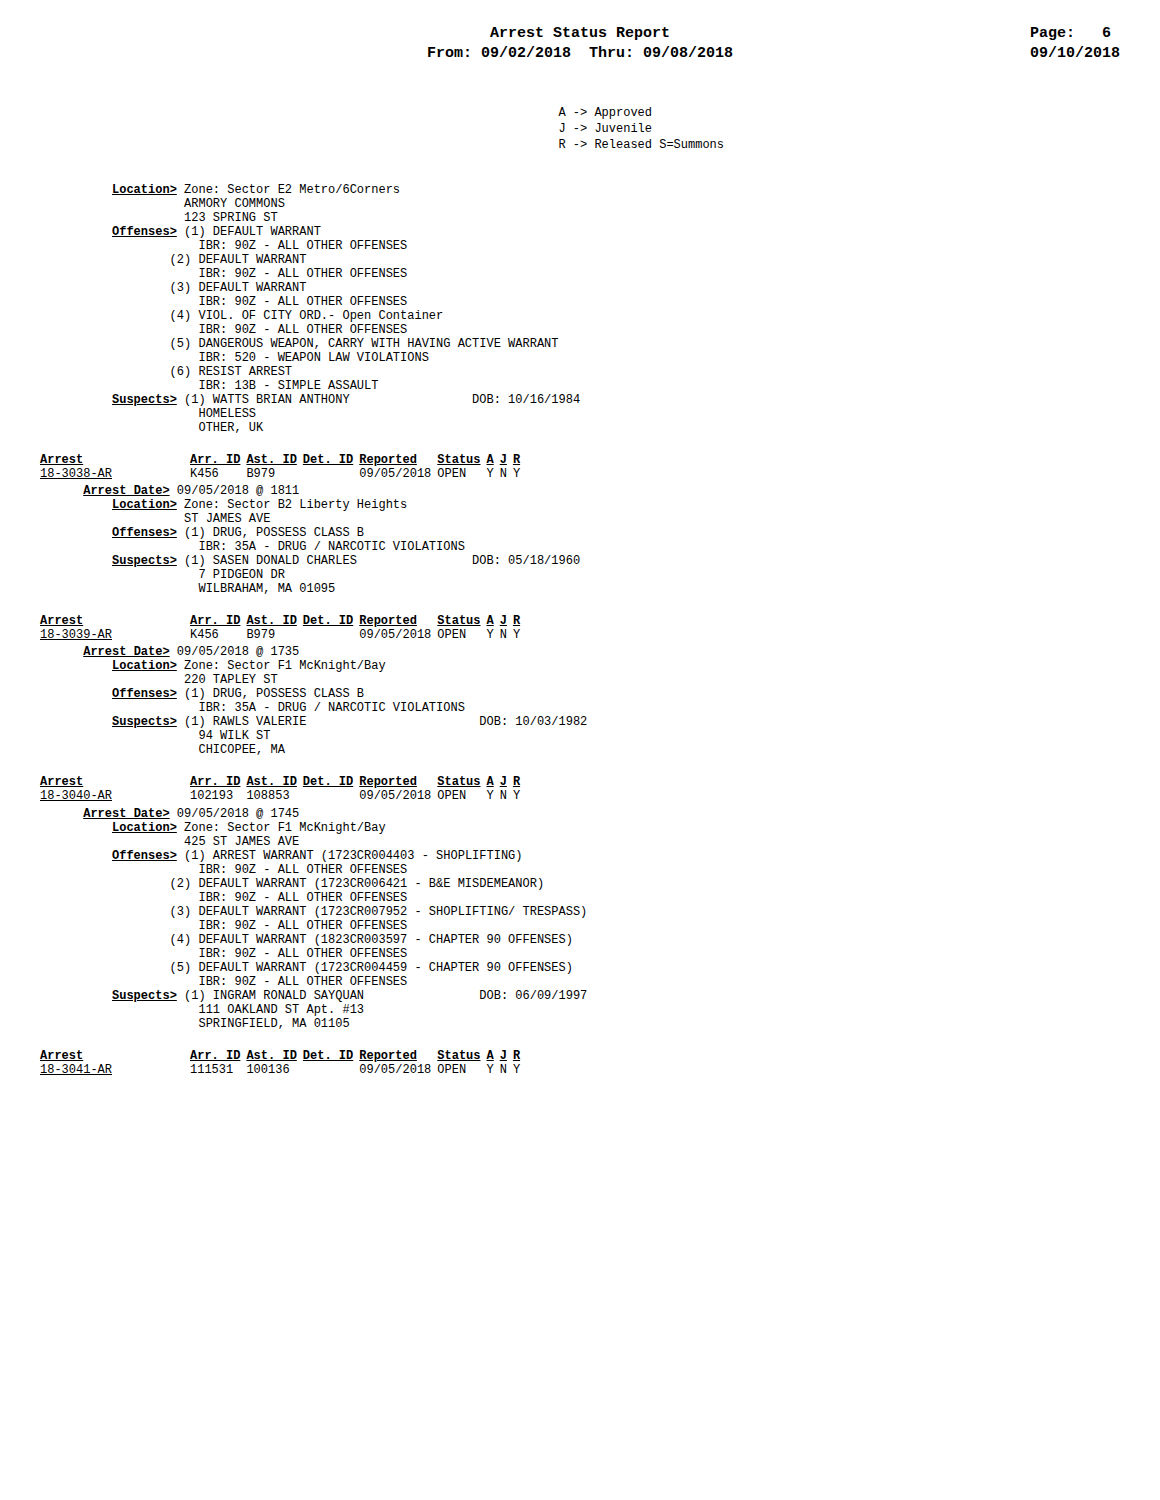Arrest Status Report
From: 09/02/2018 Thru: 09/08/2018
Page: 6
09/10/2018
A -> Approved
J -> Juvenile
R -> Released S=Summons
          Location> Zone: Sector E2 Metro/6Corners
                    ARMORY COMMONS
                    123 SPRING ST
          Offenses> (1) DEFAULT WARRANT
                      IBR: 90Z - ALL OTHER OFFENSES
                  (2) DEFAULT WARRANT
                      IBR: 90Z - ALL OTHER OFFENSES
                  (3) DEFAULT WARRANT
                      IBR: 90Z - ALL OTHER OFFENSES
                  (4) VIOL. OF CITY ORD.- Open Container
                      IBR: 90Z - ALL OTHER OFFENSES
                  (5) DANGEROUS WEAPON, CARRY WITH HAVING ACTIVE WARRANT
                      IBR: 520 - WEAPON LAW VIOLATIONS
                  (6) RESIST ARREST
                      IBR: 13B - SIMPLE ASSAULT
          Suspects> (1) WATTS BRIAN ANTHONY                 DOB: 10/16/1984
                      HOMELESS
                      OTHER, UK
Arrest
18-3038-AR
| Arr. ID | Ast. ID | Det. ID | Reported | Status | A | J | R |
| K456 | B979 | | 09/05/2018 | OPEN | Y | N | Y |
      Arrest Date> 09/05/2018 @ 1811
          Location> Zone: Sector B2 Liberty Heights
                    ST JAMES AVE
          Offenses> (1) DRUG, POSSESS CLASS B
                      IBR: 35A - DRUG / NARCOTIC VIOLATIONS
          Suspects> (1) SASEN DONALD CHARLES                DOB: 05/18/1960
                      7 PIDGEON DR
                      WILBRAHAM, MA 01095
Arrest
18-3039-AR
| Arr. ID | Ast. ID | Det. ID | Reported | Status | A | J | R |
| K456 | B979 | | 09/05/2018 | OPEN | Y | N | Y |
      Arrest Date> 09/05/2018 @ 1735
          Location> Zone: Sector F1 McKnight/Bay
                    220 TAPLEY ST
          Offenses> (1) DRUG, POSSESS CLASS B
                      IBR: 35A - DRUG / NARCOTIC VIOLATIONS
          Suspects> (1) RAWLS VALERIE                        DOB: 10/03/1982
                      94 WILK ST
                      CHICOPEE, MA
Arrest
18-3040-AR
| Arr. ID | Ast. ID | Det. ID | Reported | Status | A | J | R |
| 102193 | 108853 | | 09/05/2018 | OPEN | Y | N | Y |
      Arrest Date> 09/05/2018 @ 1745
          Location> Zone: Sector F1 McKnight/Bay
                    425 ST JAMES AVE
          Offenses> (1) ARREST WARRANT (1723CR004403 - SHOPLIFTING)
                      IBR: 90Z - ALL OTHER OFFENSES
                  (2) DEFAULT WARRANT (1723CR006421 - B&E MISDEMEANOR)
                      IBR: 90Z - ALL OTHER OFFENSES
                  (3) DEFAULT WARRANT (1723CR007952 - SHOPLIFTING/ TRESPASS)
                      IBR: 90Z - ALL OTHER OFFENSES
                  (4) DEFAULT WARRANT (1823CR003597 - CHAPTER 90 OFFENSES)
                      IBR: 90Z - ALL OTHER OFFENSES
                  (5) DEFAULT WARRANT (1723CR004459 - CHAPTER 90 OFFENSES)
                      IBR: 90Z - ALL OTHER OFFENSES
          Suspects> (1) INGRAM RONALD SAYQUAN                DOB: 06/09/1997
                      111 OAKLAND ST Apt. #13
                      SPRINGFIELD, MA 01105
Arrest
18-3041-AR
| Arr. ID | Ast. ID | Det. ID | Reported | Status | A | J | R |
| 111531 | 100136 | | 09/05/2018 | OPEN | Y | N | Y |